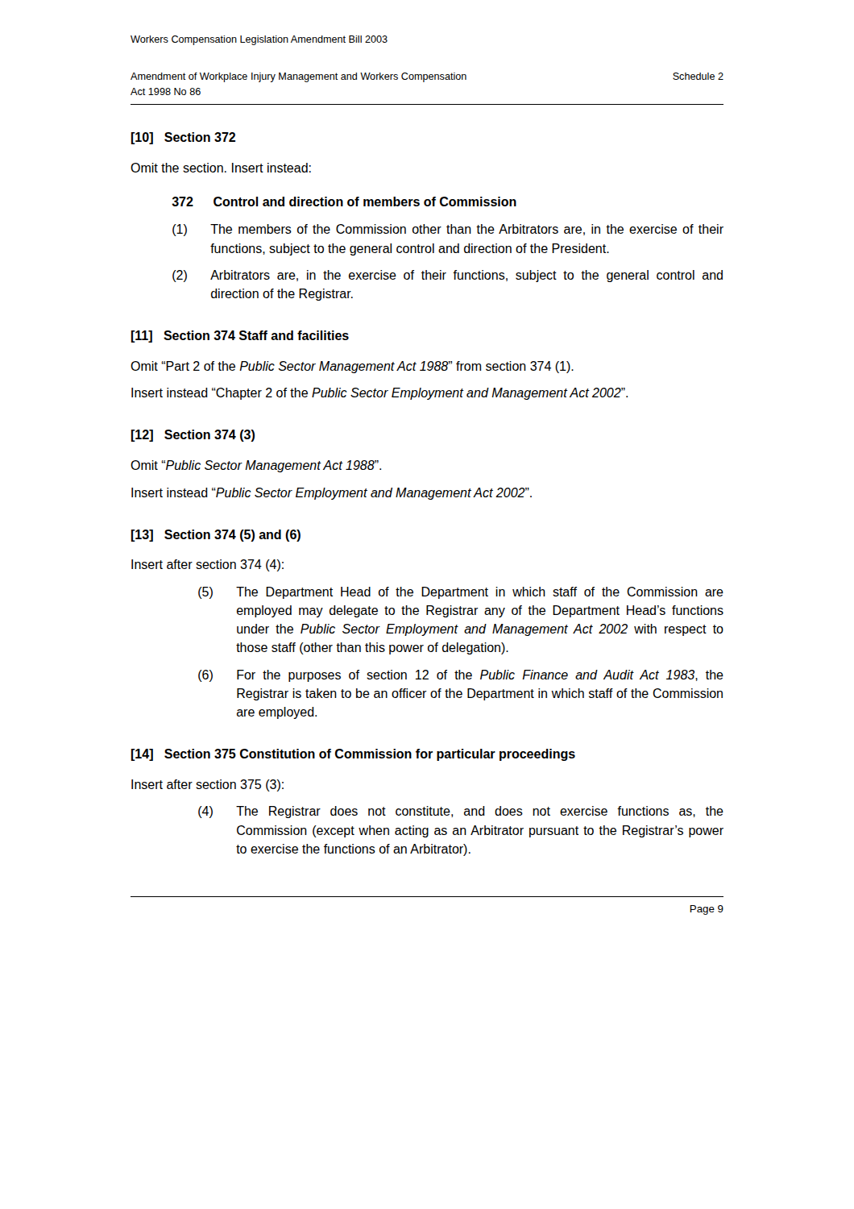Workers Compensation Legislation Amendment Bill 2003
Amendment of Workplace Injury Management and Workers Compensation Act 1998 No 86
Schedule 2
[10] Section 372
Omit the section. Insert instead:
372 Control and direction of members of Commission
(1)
The members of the Commission other than the Arbitrators are, in the exercise of their functions, subject to the general control and direction of the President.
(2)
Arbitrators are, in the exercise of their functions, subject to the general control and direction of the Registrar.
[11] Section 374 Staff and facilities
Omit “Part 2 of the Public Sector Management Act 1988” from section 374 (1).
Insert instead “Chapter 2 of the Public Sector Employment and Management Act 2002”.
[12] Section 374 (3)
Omit “Public Sector Management Act 1988”.
Insert instead “Public Sector Employment and Management Act 2002”.
[13] Section 374 (5) and (6)
Insert after section 374 (4):
(5)
The Department Head of the Department in which staff of the Commission are employed may delegate to the Registrar any of the Department Head’s functions under the Public Sector Employment and Management Act 2002 with respect to those staff (other than this power of delegation).
(6)
For the purposes of section 12 of the Public Finance and Audit Act 1983, the Registrar is taken to be an officer of the Department in which staff of the Commission are employed.
[14] Section 375 Constitution of Commission for particular proceedings
Insert after section 375 (3):
(4)
The Registrar does not constitute, and does not exercise functions as, the Commission (except when acting as an Arbitrator pursuant to the Registrar’s power to exercise the functions of an Arbitrator).
Page 9